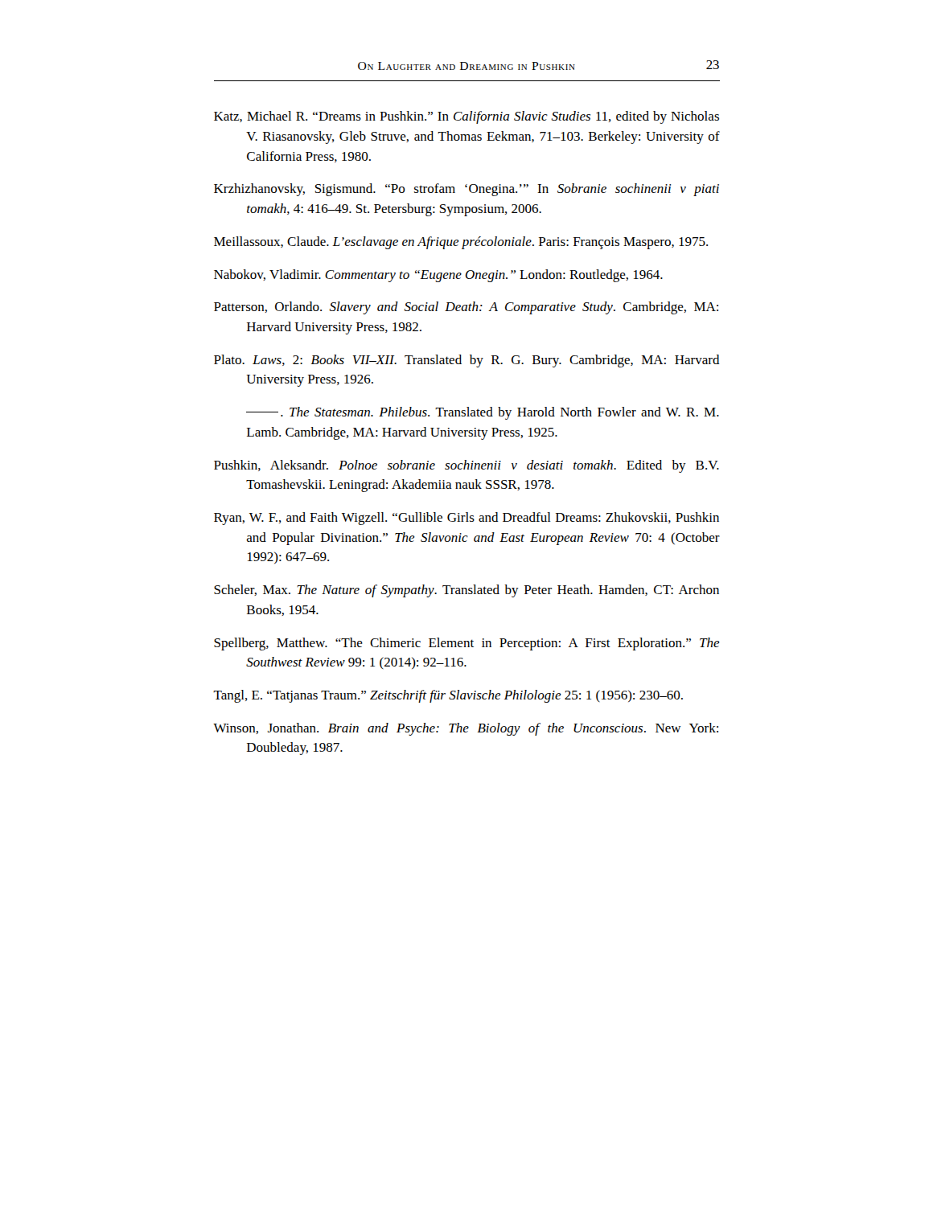On Laughter and Dreaming in Pushkin 23
Katz, Michael R. “Dreams in Pushkin.” In California Slavic Studies 11, edited by Nicholas V. Riasanovsky, Gleb Struve, and Thomas Eekman, 71–103. Berkeley: University of California Press, 1980.
Krzhizhanovsky, Sigismund. “Po strofam ‘Onegina.’” In Sobranie sochinenii v piati tomakh, 4: 416–49. St. Petersburg: Symposium, 2006.
Meillassoux, Claude. L’esclavage en Afrique précoloniale. Paris: François Maspero, 1975.
Nabokov, Vladimir. Commentary to “Eugene Onegin.” London: Routledge, 1964.
Patterson, Orlando. Slavery and Social Death: A Comparative Study. Cambridge, MA: Harvard University Press, 1982.
Plato. Laws, 2: Books VII–XII. Translated by R. G. Bury. Cambridge, MA: Harvard University Press, 1926.
. The Statesman. Philebus. Translated by Harold North Fowler and W. R. M. Lamb. Cambridge, MA: Harvard University Press, 1925.
Pushkin, Aleksandr. Polnoe sobranie sochinenii v desiati tomakh. Edited by B.V. Tomashevskii. Leningrad: Akademiia nauk SSSR, 1978.
Ryan, W. F., and Faith Wigzell. “Gullible Girls and Dreadful Dreams: Zhukovskii, Pushkin and Popular Divination.” The Slavonic and East European Review 70: 4 (October 1992): 647–69.
Scheler, Max. The Nature of Sympathy. Translated by Peter Heath. Hamden, CT: Archon Books, 1954.
Spellberg, Matthew. “The Chimeric Element in Perception: A First Exploration.” The Southwest Review 99: 1 (2014): 92–116.
Tangl, E. “Tatjanas Traum.” Zeitschrift für Slavische Philologie 25: 1 (1956): 230–60.
Winson, Jonathan. Brain and Psyche: The Biology of the Unconscious. New York: Doubleday, 1987.